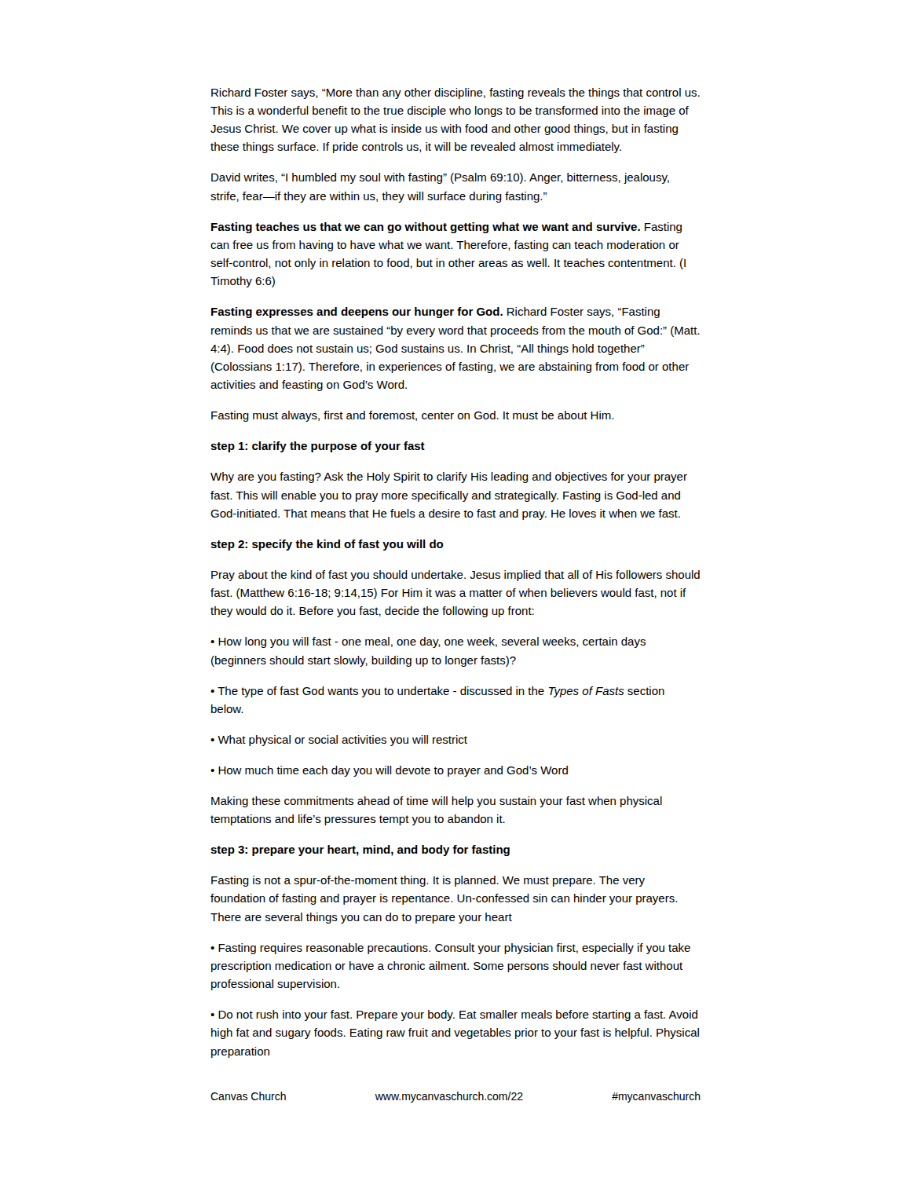Richard Foster says, “More than any other discipline, fasting reveals the things that control us. This is a wonderful benefit to the true disciple who longs to be transformed into the image of Jesus Christ. We cover up what is inside us with food and other good things, but in fasting these things surface. If pride controls us, it will be revealed almost immediately.
David writes, “I humbled my soul with fasting” (Psalm 69:10). Anger, bitterness, jealousy, strife, fear—if they are within us, they will surface during fasting.”
Fasting teaches us that we can go without getting what we want and survive. Fasting can free us from having to have what we want. Therefore, fasting can teach moderation or self-control, not only in relation to food, but in other areas as well. It teaches contentment. (I Timothy 6:6)
Fasting expresses and deepens our hunger for God. Richard Foster says, “Fasting reminds us that we are sustained “by every word that proceeds from the mouth of God:” (Matt. 4:4). Food does not sustain us; God sustains us. In Christ, “All things hold together” (Colossians 1:17). Therefore, in experiences of fasting, we are abstaining from food or other activities and feasting on God’s Word.
Fasting must always, first and foremost, center on God. It must be about Him.
step 1: clarify the purpose of your fast
Why are you fasting? Ask the Holy Spirit to clarify His leading and objectives for your prayer fast. This will enable you to pray more specifically and strategically. Fasting is God-led and God-initiated. That means that He fuels a desire to fast and pray. He loves it when we fast.
step 2: specify the kind of fast you will do
Pray about the kind of fast you should undertake. Jesus implied that all of His followers should fast. (Matthew 6:16-18; 9:14,15) For Him it was a matter of when believers would fast, not if they would do it. Before you fast, decide the following up front:
• How long you will fast - one meal, one day, one week, several weeks, certain days (beginners should start slowly, building up to longer fasts)?
• The type of fast God wants you to undertake - discussed in the Types of Fasts section below.
• What physical or social activities you will restrict
• How much time each day you will devote to prayer and God’s Word
Making these commitments ahead of time will help you sustain your fast when physical temptations and life’s pressures tempt you to abandon it.
step 3: prepare your heart, mind, and body for fasting
Fasting is not a spur-of-the-moment thing. It is planned. We must prepare. The very foundation of fasting and prayer is repentance. Un-confessed sin can hinder your prayers. There are several things you can do to prepare your heart
• Fasting requires reasonable precautions. Consult your physician first, especially if you take prescription medication or have a chronic ailment. Some persons should never fast without professional supervision.
• Do not rush into your fast. Prepare your body. Eat smaller meals before starting a fast. Avoid high fat and sugary foods. Eating raw fruit and vegetables prior to your fast is helpful. Physical preparation
Canvas Church www.mycanvaschurch.com/22 #mycanvaschurch